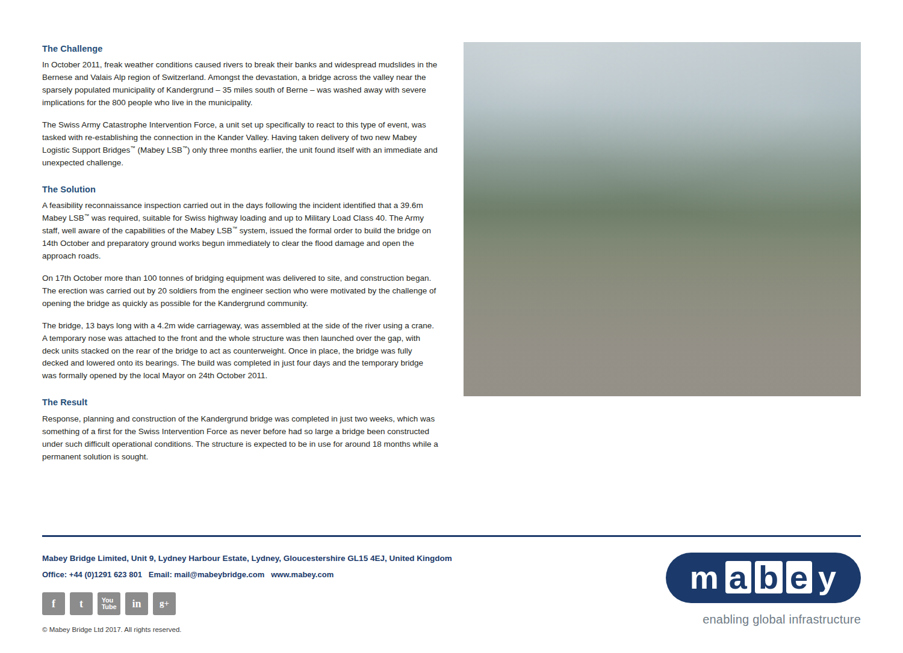The Challenge
In October 2011, freak weather conditions caused rivers to break their banks and widespread mudslides in the Bernese and Valais Alp region of Switzerland. Amongst the devastation, a bridge across the valley near the sparsely populated municipality of Kandergrund – 35 miles south of Berne – was washed away with severe implications for the 800 people who live in the municipality.
The Swiss Army Catastrophe Intervention Force, a unit set up specifically to react to this type of event, was tasked with re-establishing the connection in the Kander Valley. Having taken delivery of two new Mabey Logistic Support Bridges™ (Mabey LSB™) only three months earlier, the unit found itself with an immediate and unexpected challenge.
The Solution
A feasibility reconnaissance inspection carried out in the days following the incident identified that a 39.6m Mabey LSB™ was required, suitable for Swiss highway loading and up to Military Load Class 40. The Army staff, well aware of the capabilities of the Mabey LSB™ system, issued the formal order to build the bridge on 14th October and preparatory ground works begun immediately to clear the flood damage and open the approach roads.
On 17th October more than 100 tonnes of bridging equipment was delivered to site, and construction began. The erection was carried out by 20 soldiers from the engineer section who were motivated by the challenge of opening the bridge as quickly as possible for the Kandergrund community.
The bridge, 13 bays long with a 4.2m wide carriageway, was assembled at the side of the river using a crane. A temporary nose was attached to the front and the whole structure was then launched over the gap, with deck units stacked on the rear of the bridge to act as counterweight. Once in place, the bridge was fully decked and lowered onto its bearings. The build was completed in just four days and the temporary bridge was formally opened by the local Mayor on 24th October 2011.
The Result
Response, planning and construction of the Kandergrund bridge was completed in just two weeks, which was something of a first for the Swiss Intervention Force as never before had so large a bridge been constructed under such difficult operational conditions. The structure is expected to be in use for around 18 months while a permanent solution is sought.
Swiss Army engineers carrying bridge components on site at Kandergrund.
Mabey Bridge Limited, Unit 9, Lydney Harbour Estate, Lydney, Gloucestershire GL15 4EJ, United Kingdom
Office: +44 (0)1291 623 801 Email: mail@mabeybridge.com www.mabey.com
f
t
You
Tube
in
g+
© Mabey Bridge Ltd 2017. All rights reserved.
mabey
enabling global infrastructure